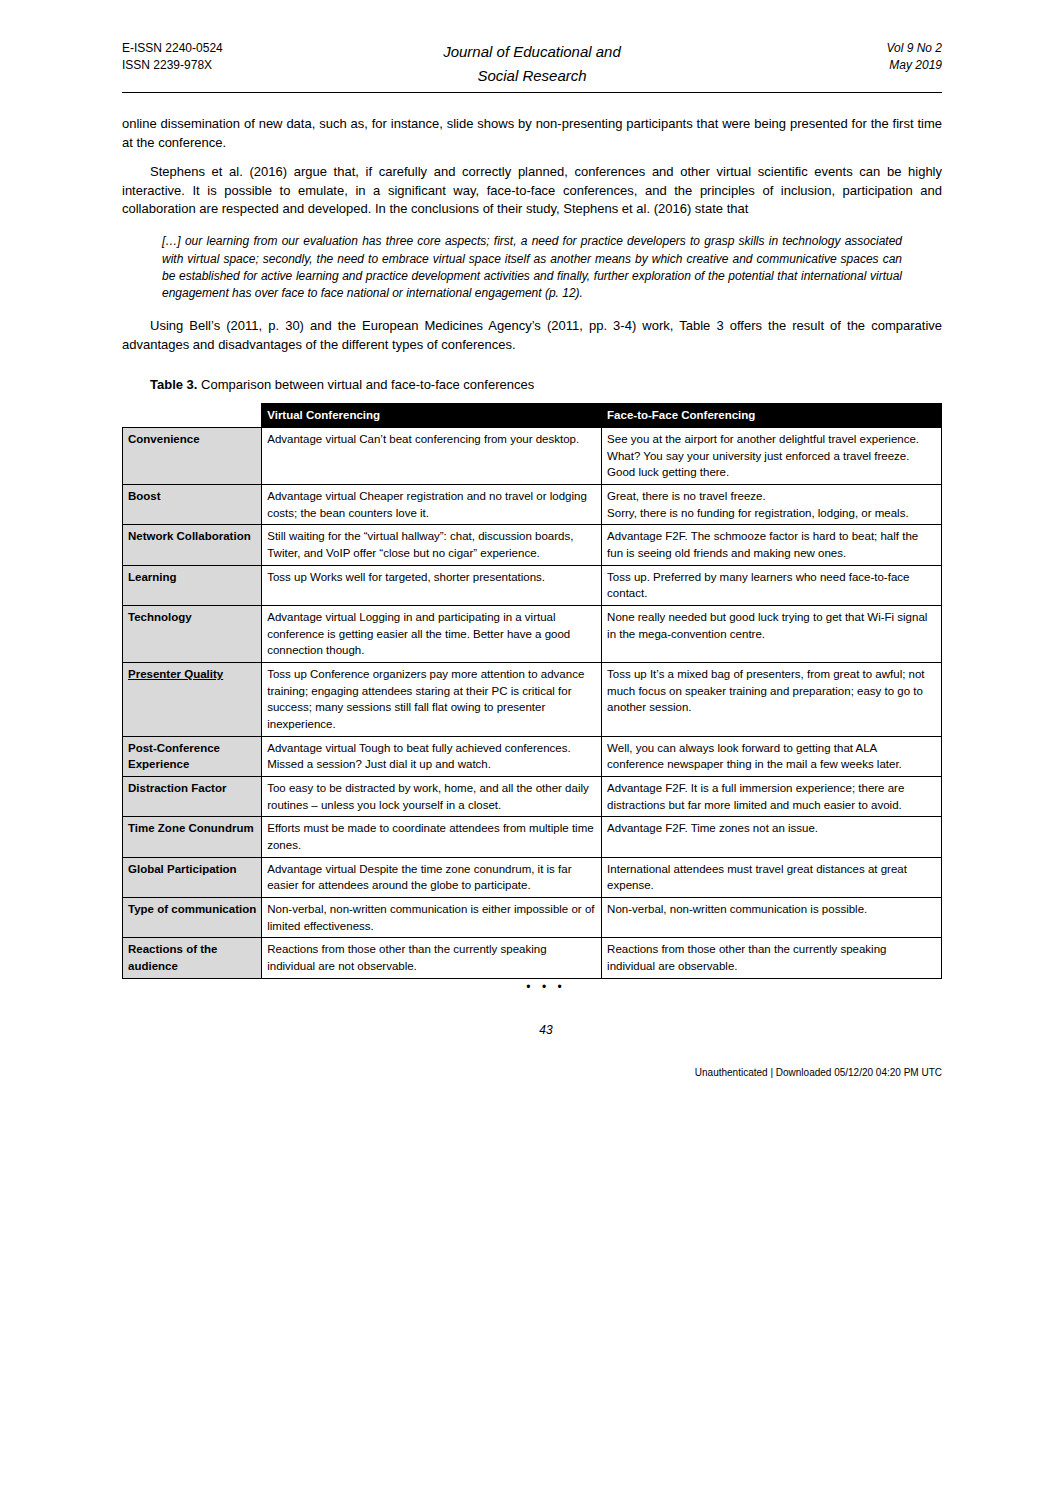| E-ISSN 2240-0524 ISSN 2239-978X | Journal of Educational and Social Research | Vol 9 No 2 May 2019 |
online dissemination of new data, such as, for instance, slide shows by non-presenting participants that were being presented for the first time at the conference.
Stephens et al. (2016) argue that, if carefully and correctly planned, conferences and other virtual scientific events can be highly interactive. It is possible to emulate, in a significant way, face-to-face conferences, and the principles of inclusion, participation and collaboration are respected and developed. In the conclusions of their study, Stephens et al. (2016) state that
[…] our learning from our evaluation has three core aspects; first, a need for practice developers to grasp skills in technology associated with virtual space; secondly, the need to embrace virtual space itself as another means by which creative and communicative spaces can be established for active learning and practice development activities and finally, further exploration of the potential that international virtual engagement has over face to face national or international engagement (p. 12).
Using Bell’s (2011, p. 30) and the European Medicines Agency’s (2011, pp. 3-4) work, Table 3 offers the result of the comparative advantages and disadvantages of the different types of conferences.
Table 3. Comparison between virtual and face-to-face conferences
| | Virtual Conferencing | Face-to-Face Conferencing |
| --- | --- | --- |
| Convenience | Advantage virtual Can’t beat conferencing from your desktop. | See you at the airport for another delightful travel experience. What? You say your university just enforced a travel freeze. Good luck getting there. |
| Boost | Advantage virtual Cheaper registration and no travel or lodging costs; the bean counters love it. | Great, there is no travel freeze. Sorry, there is no funding for registration, lodging, or meals. |
| Network Collaboration | Still waiting for the “virtual hallway”: chat, discussion boards, Twiter, and VoIP offer “close but no cigar” experience. | Advantage F2F. The schmooze factor is hard to beat; half the fun is seeing old friends and making new ones. |
| Learning | Toss up Works well for targeted, shorter presentations. | Toss up. Preferred by many learners who need face-to-face contact. |
| Technology | Advantage virtual Logging in and participating in a virtual conference is getting easier all the time. Better have a good connection though. | None really needed but good luck trying to get that Wi-Fi signal in the mega-convention centre. |
| Presenter Quality | Toss up Conference organizers pay more attention to advance training; engaging attendees staring at their PC is critical for success; many sessions still fall flat owing to presenter inexperience. | Toss up It’s a mixed bag of presenters, from great to awful; not much focus on speaker training and preparation; easy to go to another session. |
| Post-Conference Experience | Advantage virtual Tough to beat fully achieved conferences. Missed a session? Just dial it up and watch. | Well, you can always look forward to getting that ALA conference newspaper thing in the mail a few weeks later. |
| Distraction Factor | Too easy to be distracted by work, home, and all the other daily routines – unless you lock yourself in a closet. | Advantage F2F. It is a full immersion experience; there are distractions but far more limited and much easier to avoid. |
| Time Zone Conundrum | Efforts must be made to coordinate attendees from multiple time zones. | Advantage F2F. Time zones not an issue. |
| Global Participation | Advantage virtual Despite the time zone conundrum, it is far easier for attendees around the globe to participate. | International attendees must travel great distances at great expense. |
| Type of communication | Non-verbal, non-written communication is either impossible or of limited effectiveness. | Non-verbal, non-written communication is possible. |
| Reactions of the audience | Reactions from those other than the currently speaking individual are not observable. | Reactions from those other than the currently speaking individual are observable. |
• • •
43
Unauthenticated | Downloaded 05/12/20 04:20 PM UTC